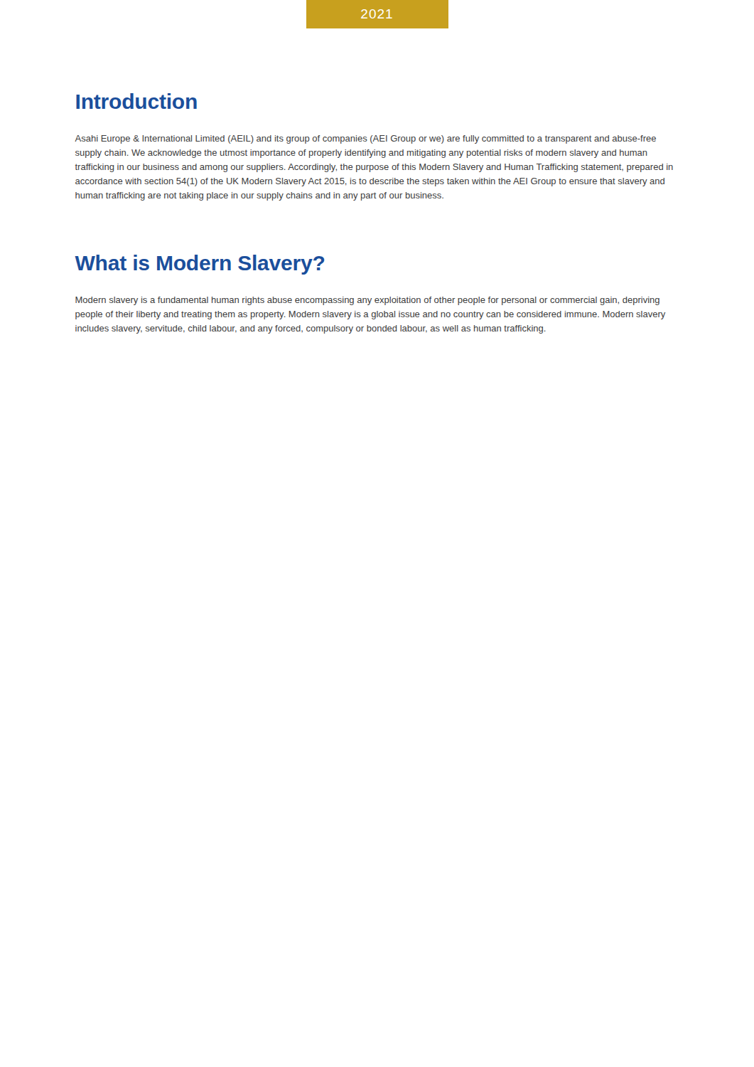2021
Introduction
Asahi Europe & International Limited (AEIL) and its group of companies (AEI Group or we) are fully committed to a transparent and abuse-free supply chain. We acknowledge the utmost importance of properly identifying and mitigating any potential risks of modern slavery and human trafficking in our business and among our suppliers. Accordingly, the purpose of this Modern Slavery and Human Trafficking statement, prepared in accordance with section 54(1) of the UK Modern Slavery Act 2015, is to describe the steps taken within the AEI Group to ensure that slavery and human trafficking are not taking place in our supply chains and in any part of our business.
What is Modern Slavery?
Modern slavery is a fundamental human rights abuse encompassing any exploitation of other people for personal or commercial gain, depriving people of their liberty and treating them as property. Modern slavery is a global issue and no country can be considered immune. Modern slavery includes slavery, servitude, child labour, and any forced, compulsory or bonded labour, as well as human trafficking.